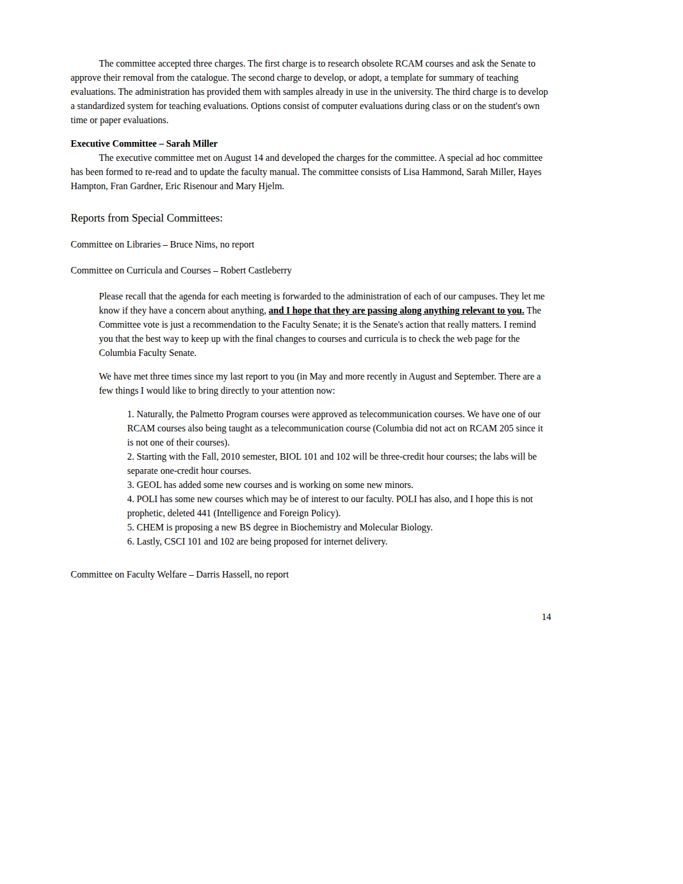The committee accepted three charges. The first charge is to research obsolete RCAM courses and ask the Senate to approve their removal from the catalogue. The second charge to develop, or adopt, a template for summary of teaching evaluations. The administration has provided them with samples already in use in the university. The third charge is to develop a standardized system for teaching evaluations. Options consist of computer evaluations during class or on the student's own time or paper evaluations.
Executive Committee – Sarah Miller
The executive committee met on August 14 and developed the charges for the committee. A special ad hoc committee has been formed to re-read and to update the faculty manual. The committee consists of Lisa Hammond, Sarah Miller, Hayes Hampton, Fran Gardner, Eric Risenour and Mary Hjelm.
Reports from Special Committees:
Committee on Libraries – Bruce Nims, no report
Committee on Curricula and Courses – Robert Castleberry
Please recall that the agenda for each meeting is forwarded to the administration of each of our campuses. They let me know if they have a concern about anything, and I hope that they are passing along anything relevant to you. The Committee vote is just a recommendation to the Faculty Senate; it is the Senate's action that really matters. I remind you that the best way to keep up with the final changes to courses and curricula is to check the web page for the Columbia Faculty Senate.
We have met three times since my last report to you (in May and more recently in August and September. There are a few things I would like to bring directly to your attention now:
1. Naturally, the Palmetto Program courses were approved as telecommunication courses. We have one of our RCAM courses also being taught as a telecommunication course (Columbia did not act on RCAM 205 since it is not one of their courses).
2. Starting with the Fall, 2010 semester, BIOL 101 and 102 will be three-credit hour courses; the labs will be separate one-credit hour courses.
3. GEOL has added some new courses and is working on some new minors.
4. POLI has some new courses which may be of interest to our faculty. POLI has also, and I hope this is not prophetic, deleted 441 (Intelligence and Foreign Policy).
5. CHEM is proposing a new BS degree in Biochemistry and Molecular Biology.
6. Lastly, CSCI 101 and 102 are being proposed for internet delivery.
Committee on Faculty Welfare – Darris Hassell, no report
14